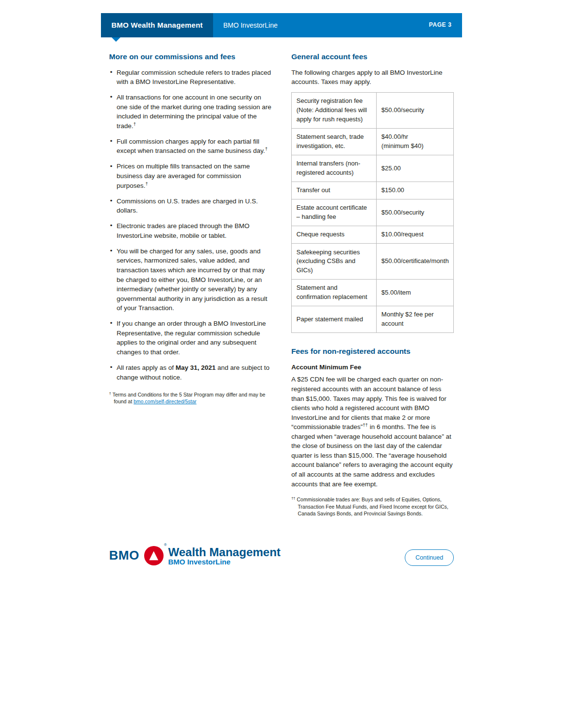BMO Wealth Management
BMO InvestorLine
PAGE 3
More on our commissions and fees
Regular commission schedule refers to trades placed with a BMO InvestorLine Representative.
All transactions for one account in one security on one side of the market during one trading session are included in determining the principal value of the trade.†
Full commission charges apply for each partial fill except when transacted on the same business day.†
Prices on multiple fills transacted on the same business day are averaged for commission purposes.†
Commissions on U.S. trades are charged in U.S. dollars.
Electronic trades are placed through the BMO InvestorLine website, mobile or tablet.
You will be charged for any sales, use, goods and services, harmonized sales, value added, and transaction taxes which are incurred by or that may be charged to either you, BMO InvestorLine, or an intermediary (whether jointly or severally) by any governmental authority in any jurisdiction as a result of your Transaction.
If you change an order through a BMO InvestorLine Representative, the regular commission schedule applies to the original order and any subsequent changes to that order.
All rates apply as of May 31, 2021 and are subject to change without notice.
† Terms and Conditions for the 5 Star Program may differ and may be found at bmo.com/self-directed/5star
General account fees
The following charges apply to all BMO InvestorLine accounts. Taxes may apply.
| Security registration fee (Note: Additional fees will apply for rush requests) | $50.00/security |
| Statement search, trade investigation, etc. | $40.00/hr (minimum $40) |
| Internal transfers (non-registered accounts) | $25.00 |
| Transfer out | $150.00 |
| Estate account certificate – handling fee | $50.00/security |
| Cheque requests | $10.00/request |
| Safekeeping securities (excluding CSBs and GICs) | $50.00/certificate/month |
| Statement and confirmation replacement | $5.00/item |
| Paper statement mailed | Monthly $2 fee per account |
Fees for non-registered accounts
Account Minimum Fee
A $25 CDN fee will be charged each quarter on non-registered accounts with an account balance of less than $15,000. Taxes may apply. This fee is waived for clients who hold a registered account with BMO InvestorLine and for clients that make 2 or more “commissionable trades”†† in 6 months. The fee is charged when “average household account balance” at the close of business on the last day of the calendar quarter is less than $15,000. The “average household account balance” refers to averaging the account equity of all accounts at the same address and excludes accounts that are fee exempt.
†† Commissionable trades are: Buys and sells of Equities, Options, Transaction Fee Mutual Funds, and Fixed Income except for GICs, Canada Savings Bonds, and Provincial Savings Bonds.
BMO ® Wealth Management
BMO InvestorLine
Continued